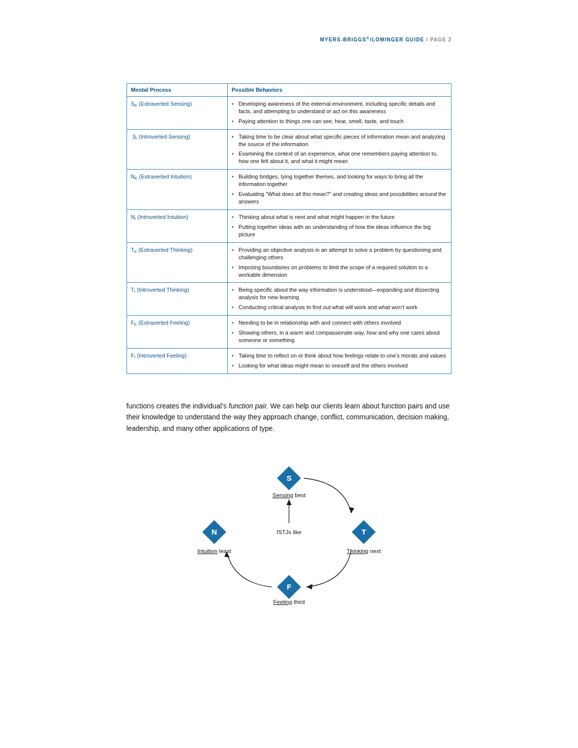MYERS-BRIGGS®/LOMINGER GUIDE / PAGE 2
| Mental Process | Possible Behaviors |
| --- | --- |
| S E (Extraverted Sensing) | Developing awareness of the external environment, including specific details and facts, and attempting to understand or act on this awareness Paying attention to things one can see, hear, smell, taste, and touch |
| S I (Introverted Sensing) | Taking time to be clear about what specific pieces of information mean and analyzing the source of the information Examining the context of an experience, what one remembers paying attention to, how one felt about it, and what it might mean |
| N E (Extraverted Intuition) | Building bridges, tying together themes, and looking for ways to bring all the information together Evaluating “What does all this mean?” and creating ideas and possibilities around the answers |
| N I (Introverted Intuition) | Thinking about what is next and what might happen in the future Putting together ideas with an understanding of how the ideas influence the big picture |
| T E (Extraverted Thinking) | Providing an objective analysis in an attempt to solve a problem by questioning and challenging others Imposing boundaries on problems to limit the scope of a required solution to a workable dimension |
| T I (Introverted Thinking) | Being specific about the way information is understood—expanding and dissecting analysis for new learning Conducting critical analysis to find out what will work and what won’t work |
| F E (Extraverted Feeling) | Needing to be in relationship with and connect with others involved Showing others, in a warm and compassionate way, how and why one cares about someone or something |
| F I (Introverted Feeling) | Taking time to reflect on or think about how feelings relate to one’s morals and values Looking for what ideas might mean to oneself and the others involved |
functions creates the individual’s function pair. We can help our clients learn about function pairs and use their knowledge to understand the way they approach change, conflict, communication, decision making, leadership, and many other applications of type.
S T F N Sensing best Thinking next Feeling third Intuition least ISTJs like